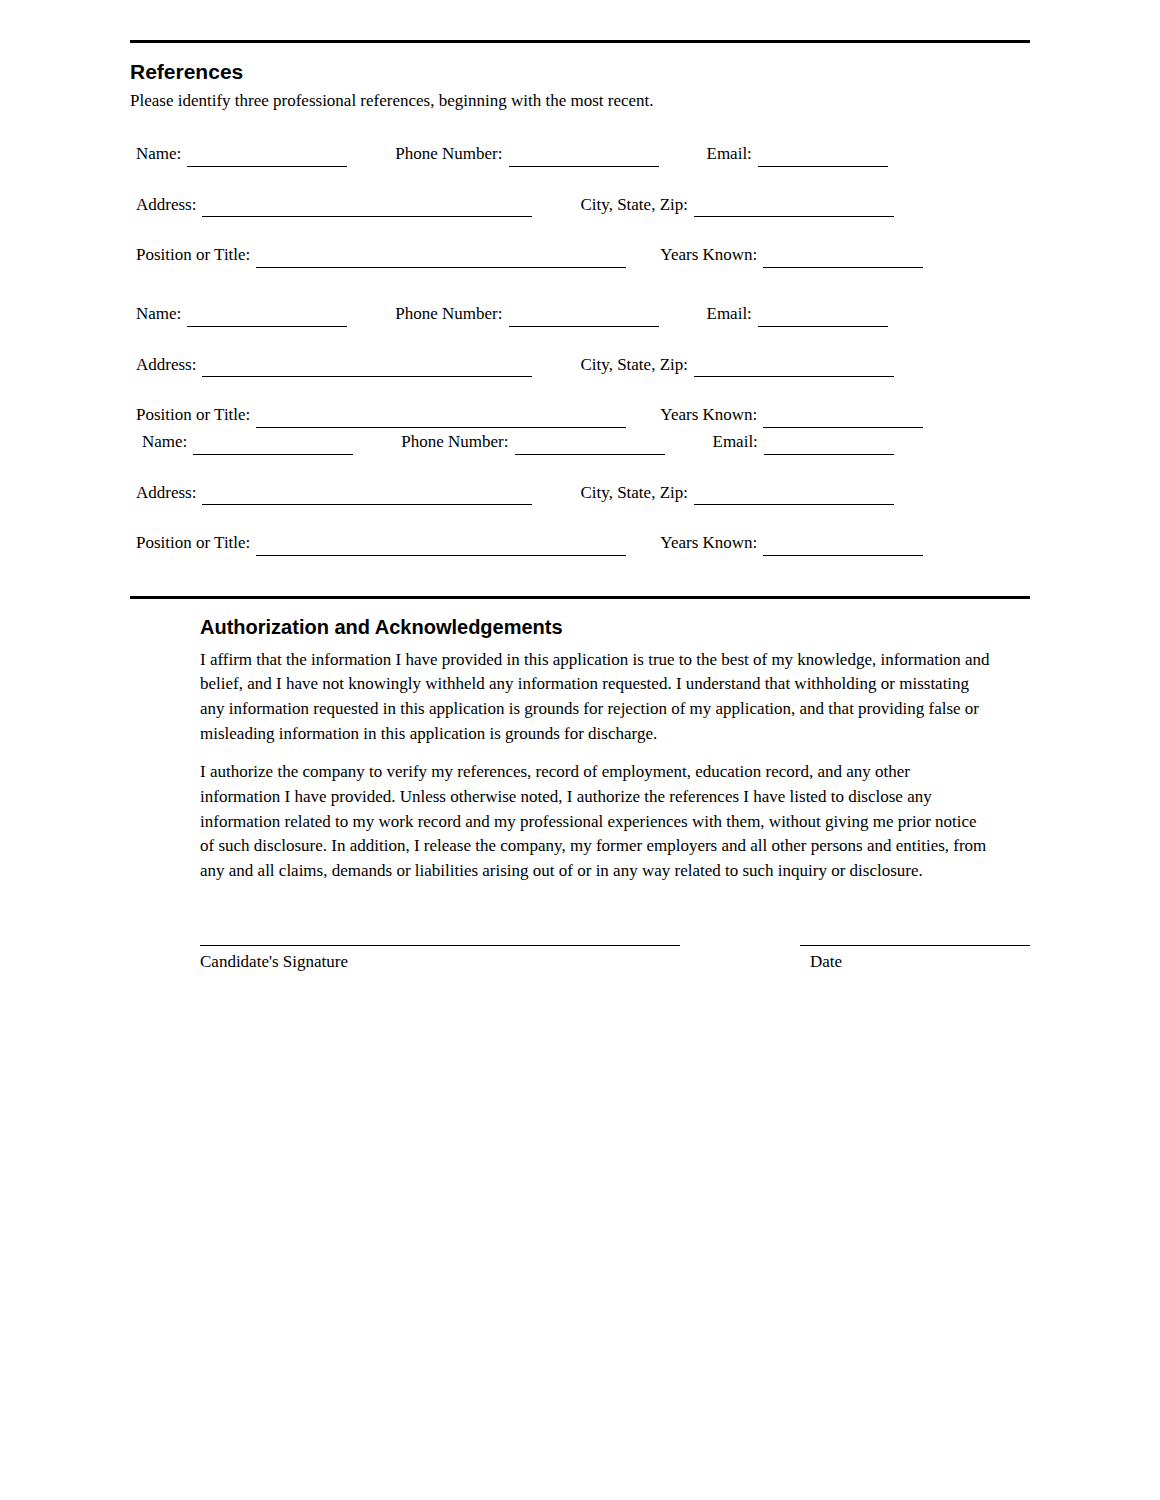References
Please identify three professional references, beginning with the most recent.
Name: Phone Number: Email:
Address: City, State, Zip:
Position or Title: Years Known:
Name: Phone Number: Email:
Address: City, State, Zip:
Position or Title: Years Known:
Name: Phone Number: Email:
Address: City, State, Zip:
Position or Title: Years Known:
Authorization and Acknowledgements
I affirm that the information I have provided in this application is true to the best of my knowledge, information and belief, and I have not knowingly withheld any information requested. I understand that withholding or misstating any information requested in this application is grounds for rejection of my application, and that providing false or misleading information in this application is grounds for discharge.
I authorize the company to verify my references, record of employment, education record, and any other information I have provided. Unless otherwise noted, I authorize the references I have listed to disclose any information related to my work record and my professional experiences with them, without giving me prior notice of such disclosure. In addition, I release the company, my former employers and all other persons and entities, from any and all claims, demands or liabilities arising out of or in any way related to such inquiry or disclosure.
Candidate's Signature
Date